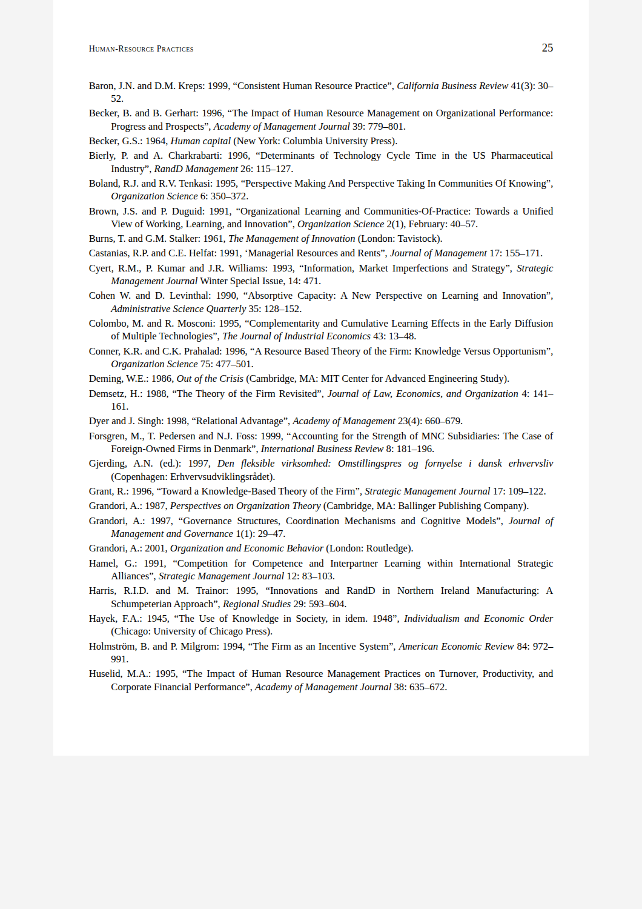Human-Resource Practices 25
Baron, J.N. and D.M. Kreps: 1999, “Consistent Human Resource Practice”, California Business Review 41(3): 30–52.
Becker, B. and B. Gerhart: 1996, “The Impact of Human Resource Management on Organizational Performance: Progress and Prospects”, Academy of Management Journal 39: 779–801.
Becker, G.S.: 1964, Human capital (New York: Columbia University Press).
Bierly, P. and A. Charkrabarti: 1996, “Determinants of Technology Cycle Time in the US Pharmaceutical Industry”, RandD Management 26: 115–127.
Boland, R.J. and R.V. Tenkasi: 1995, “Perspective Making And Perspective Taking In Communities Of Knowing”, Organization Science 6: 350–372.
Brown, J.S. and P. Duguid: 1991, “Organizational Learning and Communities-Of-Practice: Towards a Unified View of Working, Learning, and Innovation”, Organization Science 2(1), February: 40–57.
Burns, T. and G.M. Stalker: 1961, The Management of Innovation (London: Tavistock).
Castanias, R.P. and C.E. Helfat: 1991, ‘Managerial Resources and Rents”, Journal of Management 17: 155–171.
Cyert, R.M., P. Kumar and J.R. Williams: 1993, “Information, Market Imperfections and Strategy”, Strategic Management Journal Winter Special Issue, 14: 471.
Cohen W. and D. Levinthal: 1990, “Absorptive Capacity: A New Perspective on Learning and Innovation”, Administrative Science Quarterly 35: 128–152.
Colombo, M. and R. Mosconi: 1995, “Complementarity and Cumulative Learning Effects in the Early Diffusion of Multiple Technologies”, The Journal of Industrial Economics 43: 13–48.
Conner, K.R. and C.K. Prahalad: 1996, “A Resource Based Theory of the Firm: Knowledge Versus Opportunism”, Organization Science 75: 477–501.
Deming, W.E.: 1986, Out of the Crisis (Cambridge, MA: MIT Center for Advanced Engineering Study).
Demsetz, H.: 1988, “The Theory of the Firm Revisited”, Journal of Law, Economics, and Organization 4: 141–161.
Dyer and J. Singh: 1998, “Relational Advantage”, Academy of Management 23(4): 660–679.
Forsgren, M., T. Pedersen and N.J. Foss: 1999, “Accounting for the Strength of MNC Subsidiaries: The Case of Foreign-Owned Firms in Denmark”, International Business Review 8: 181–196.
Gjerding, A.N. (ed.): 1997, Den fleksible virksomhed: Omstillingspres og fornyelse i dansk erhvervsliv (Copenhagen: Erhvervsudviklingsrådet).
Grant, R.: 1996, “Toward a Knowledge-Based Theory of the Firm”, Strategic Management Journal 17: 109–122.
Grandori, A.: 1987, Perspectives on Organization Theory (Cambridge, MA: Ballinger Publishing Company).
Grandori, A.: 1997, “Governance Structures, Coordination Mechanisms and Cognitive Models”, Journal of Management and Governance 1(1): 29–47.
Grandori, A.: 2001, Organization and Economic Behavior (London: Routledge).
Hamel, G.: 1991, “Competition for Competence and Interpartner Learning within International Strategic Alliances”, Strategic Management Journal 12: 83–103.
Harris, R.I.D. and M. Trainor: 1995, “Innovations and RandD in Northern Ireland Manufacturing: A Schumpeterian Approach”, Regional Studies 29: 593–604.
Hayek, F.A.: 1945, “The Use of Knowledge in Society, in idem. 1948”, Individualism and Economic Order (Chicago: University of Chicago Press).
Holmström, B. and P. Milgrom: 1994, “The Firm as an Incentive System”, American Economic Review 84: 972–991.
Huselid, M.A.: 1995, “The Impact of Human Resource Management Practices on Turnover, Productivity, and Corporate Financial Performance”, Academy of Management Journal 38: 635–672.